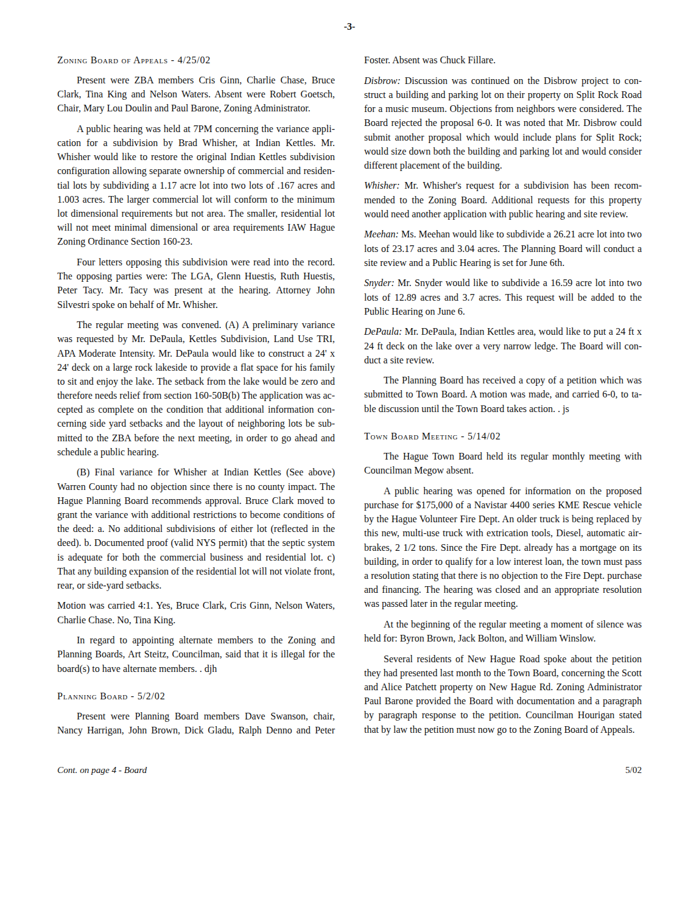-3-
Zoning Board of Appeals - 4/25/02
Present were ZBA members Cris Ginn, Charlie Chase, Bruce Clark, Tina King and Nelson Waters. Absent were Robert Goetsch, Chair, Mary Lou Doulin and Paul Barone, Zoning Administrator.
A public hearing was held at 7PM concerning the variance application for a subdivision by Brad Whisher, at Indian Kettles. Mr. Whisher would like to restore the original Indian Kettles subdivision configuration allowing separate ownership of commercial and residential lots by subdividing a 1.17 acre lot into two lots of .167 acres and 1.003 acres. The larger commercial lot will conform to the minimum lot dimensional requirements but not area. The smaller, residential lot will not meet minimal dimensional or area requirements IAW Hague Zoning Ordinance Section 160-23.
Four letters opposing this subdivision were read into the record. The opposing parties were: The LGA, Glenn Huestis, Ruth Huestis, Peter Tacy. Mr. Tacy was present at the hearing. Attorney John Silvestri spoke on behalf of Mr. Whisher.
The regular meeting was convened. (A) A preliminary variance was requested by Mr. DePaula, Kettles Subdivision, Land Use TRI, APA Moderate Intensity. Mr. DePaula would like to construct a 24' x 24' deck on a large rock lakeside to provide a flat space for his family to sit and enjoy the lake. The setback from the lake would be zero and therefore needs relief from section 160-50B(b) The application was accepted as complete on the condition that additional information concerning side yard setbacks and the layout of neighboring lots be submitted to the ZBA before the next meeting, in order to go ahead and schedule a public hearing.
(B) Final variance for Whisher at Indian Kettles (See above) Warren County had no objection since there is no county impact. The Hague Planning Board recommends approval. Bruce Clark moved to grant the variance with additional restrictions to become conditions of the deed: a. No additional subdivisions of either lot (reflected in the deed). b. Documented proof (valid NYS permit) that the septic system is adequate for both the commercial business and residential lot. c) That any building expansion of the residential lot will not violate front, rear, or side-yard setbacks.
Motion was carried 4:1. Yes, Bruce Clark, Cris Ginn, Nelson Waters, Charlie Chase. No, Tina King.
In regard to appointing alternate members to the Zoning and Planning Boards, Art Steitz, Councilman, said that it is illegal for the board(s) to have alternate members. . djh
Planning Board - 5/2/02
Present were Planning Board members Dave Swanson, chair, Nancy Harrigan, John Brown, Dick Gladu, Ralph Denno and Peter Foster. Absent was Chuck Fillare.
Disbrow: Discussion was continued on the Disbrow project to construct a building and parking lot on their property on Split Rock Road for a music museum. Objections from neighbors were considered. The Board rejected the proposal 6-0. It was noted that Mr. Disbrow could submit another proposal which would include plans for Split Rock; would size down both the building and parking lot and would consider different placement of the building.
Whisher: Mr. Whisher's request for a subdivision has been recommended to the Zoning Board. Additional requests for this property would need another application with public hearing and site review.
Meehan: Ms. Meehan would like to subdivide a 26.21 acre lot into two lots of 23.17 acres and 3.04 acres. The Planning Board will conduct a site review and a Public Hearing is set for June 6th.
Snyder: Mr. Snyder would like to subdivide a 16.59 acre lot into two lots of 12.89 acres and 3.7 acres. This request will be added to the Public Hearing on June 6.
DePaula: Mr. DePaula, Indian Kettles area, would like to put a 24 ft x 24 ft deck on the lake over a very narrow ledge. The Board will conduct a site review.
The Planning Board has received a copy of a petition which was submitted to Town Board. A motion was made, and carried 6-0, to table discussion until the Town Board takes action. . js
Town Board Meeting - 5/14/02
The Hague Town Board held its regular monthly meeting with Councilman Megow absent.
A public hearing was opened for information on the proposed purchase for $175,000 of a Navistar 4400 series KME Rescue vehicle by the Hague Volunteer Fire Dept. An older truck is being replaced by this new, multi-use truck with extrication tools, Diesel, automatic airbrakes, 2 1/2 tons. Since the Fire Dept. already has a mortgage on its building, in order to qualify for a low interest loan, the town must pass a resolution stating that there is no objection to the Fire Dept. purchase and financing. The hearing was closed and an appropriate resolution was passed later in the regular meeting.
At the beginning of the regular meeting a moment of silence was held for: Byron Brown, Jack Bolton, and William Winslow.
Several residents of New Hague Road spoke about the petition they had presented last month to the Town Board, concerning the Scott and Alice Patchett property on New Hague Rd. Zoning Administrator Paul Barone provided the Board with documentation and a paragraph by paragraph response to the petition. Councilman Hourigan stated that by law the petition must now go to the Zoning Board of Appeals.
Cont. on page 4 - Board 5/02